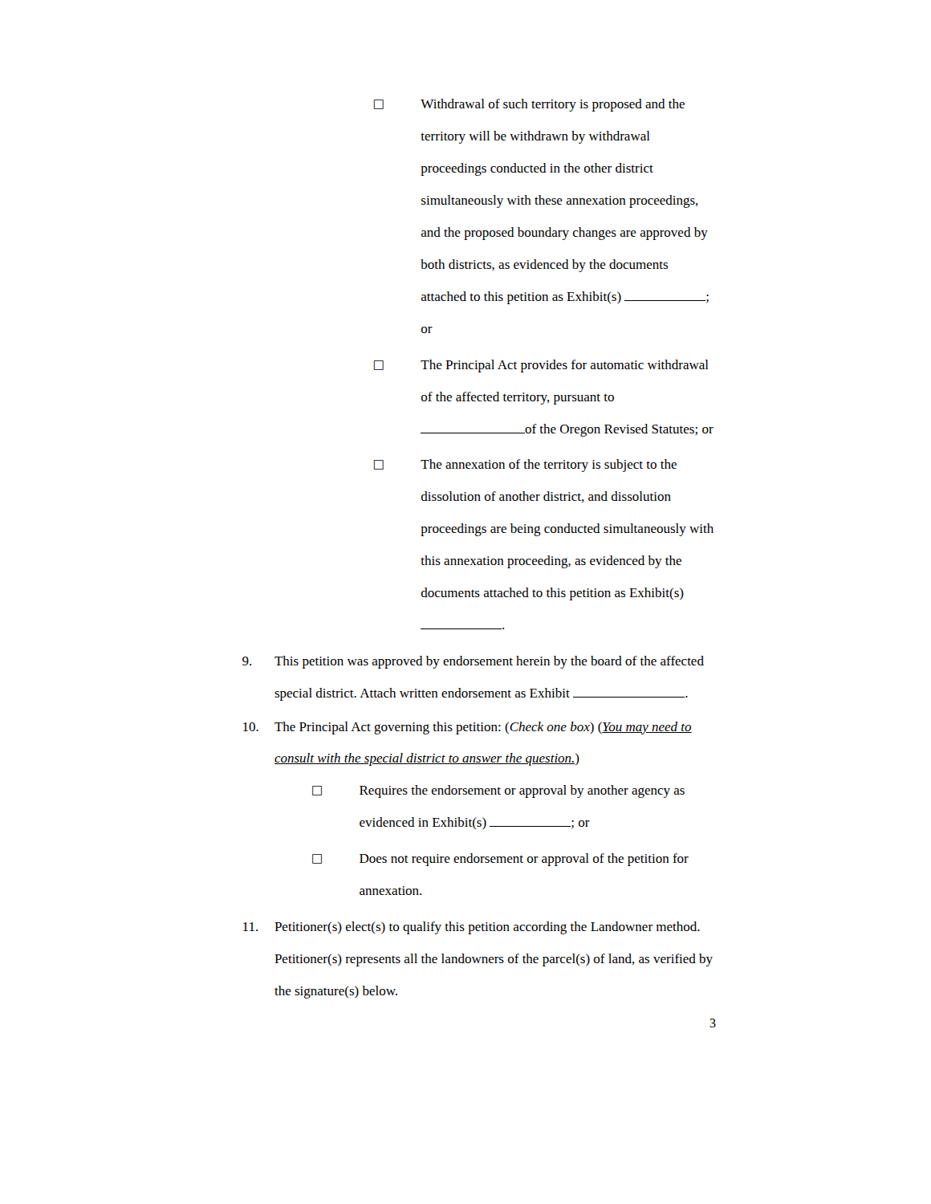□
Withdrawal of such territory is proposed and the territory will be withdrawn by withdrawal proceedings conducted in the other district simultaneously with these annexation proceedings, and the proposed boundary changes are approved by both districts, as evidenced by the documents attached to this petition as Exhibit(s) ; or
□
The Principal Act provides for automatic withdrawal of the affected territory, pursuant to of the Oregon Revised Statutes; or
□
The annexation of the territory is subject to the dissolution of another district, and dissolution proceedings are being conducted simultaneously with this annexation proceeding, as evidenced by the documents attached to this petition as Exhibit(s) .
9.
This petition was approved by endorsement herein by the board of the affected special district. Attach written endorsement as Exhibit .
10.
The Principal Act governing this petition: (Check one box) (You may need to consult with the special district to answer the question.)
□
Requires the endorsement or approval by another agency as evidenced in Exhibit(s) ; or
□
Does not require endorsement or approval of the petition for annexation.
11.
Petitioner(s) elect(s) to qualify this petition according the Landowner method. Petitioner(s) represents all the landowners of the parcel(s) of land, as verified by the signature(s) below.
3